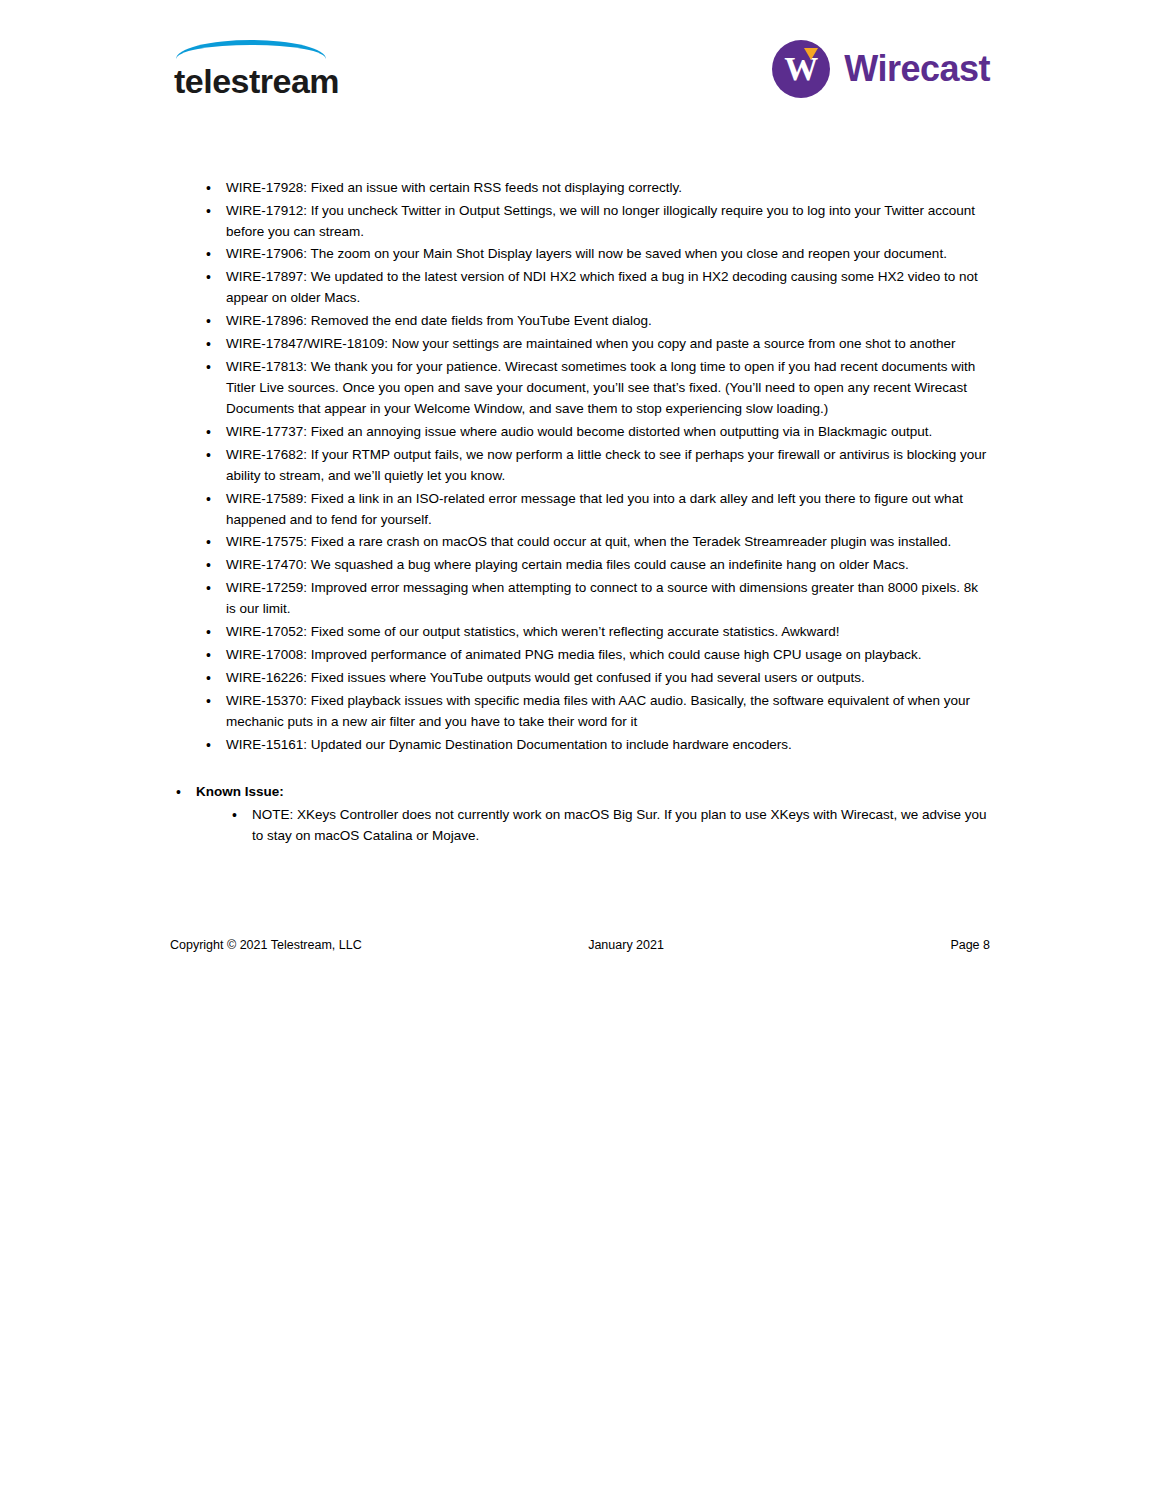telestream
W
Wirecast
WIRE-17928: Fixed an issue with certain RSS feeds not displaying correctly.
WIRE-17912: If you uncheck Twitter in Output Settings, we will no longer illogically require you to log into your Twitter account before you can stream.
WIRE-17906: The zoom on your Main Shot Display layers will now be saved when you close and reopen your document.
WIRE-17897: We updated to the latest version of NDI HX2 which fixed a bug in HX2 decoding causing some HX2 video to not appear on older Macs.
WIRE-17896: Removed the end date fields from YouTube Event dialog.
WIRE-17847/WIRE-18109: Now your settings are maintained when you copy and paste a source from one shot to another
WIRE-17813: We thank you for your patience. Wirecast sometimes took a long time to open if you had recent documents with Titler Live sources. Once you open and save your document, you’ll see that’s fixed. (You’ll need to open any recent Wirecast Documents that appear in your Welcome Window, and save them to stop experiencing slow loading.)
WIRE-17737: Fixed an annoying issue where audio would become distorted when outputting via in Blackmagic output.
WIRE-17682: If your RTMP output fails, we now perform a little check to see if perhaps your firewall or antivirus is blocking your ability to stream, and we’ll quietly let you know.
WIRE-17589: Fixed a link in an ISO-related error message that led you into a dark alley and left you there to figure out what happened and to fend for yourself.
WIRE-17575: Fixed a rare crash on macOS that could occur at quit, when the Teradek Streamreader plugin was installed.
WIRE-17470: We squashed a bug where playing certain media files could cause an indefinite hang on older Macs.
WIRE-17259: Improved error messaging when attempting to connect to a source with dimensions greater than 8000 pixels. 8k is our limit.
WIRE-17052: Fixed some of our output statistics, which weren’t reflecting accurate statistics. Awkward!
WIRE-17008: Improved performance of animated PNG media files, which could cause high CPU usage on playback.
WIRE-16226: Fixed issues where YouTube outputs would get confused if you had several users or outputs.
WIRE-15370: Fixed playback issues with specific media files with AAC audio. Basically, the software equivalent of when your mechanic puts in a new air filter and you have to take their word for it
WIRE-15161: Updated our Dynamic Destination Documentation to include hardware encoders.
Known Issue:
NOTE: XKeys Controller does not currently work on macOS Big Sur. If you plan to use XKeys with Wirecast, we advise you to stay on macOS Catalina or Mojave.
Copyright © 2021 Telestream, LLC
January 2021
Page 8